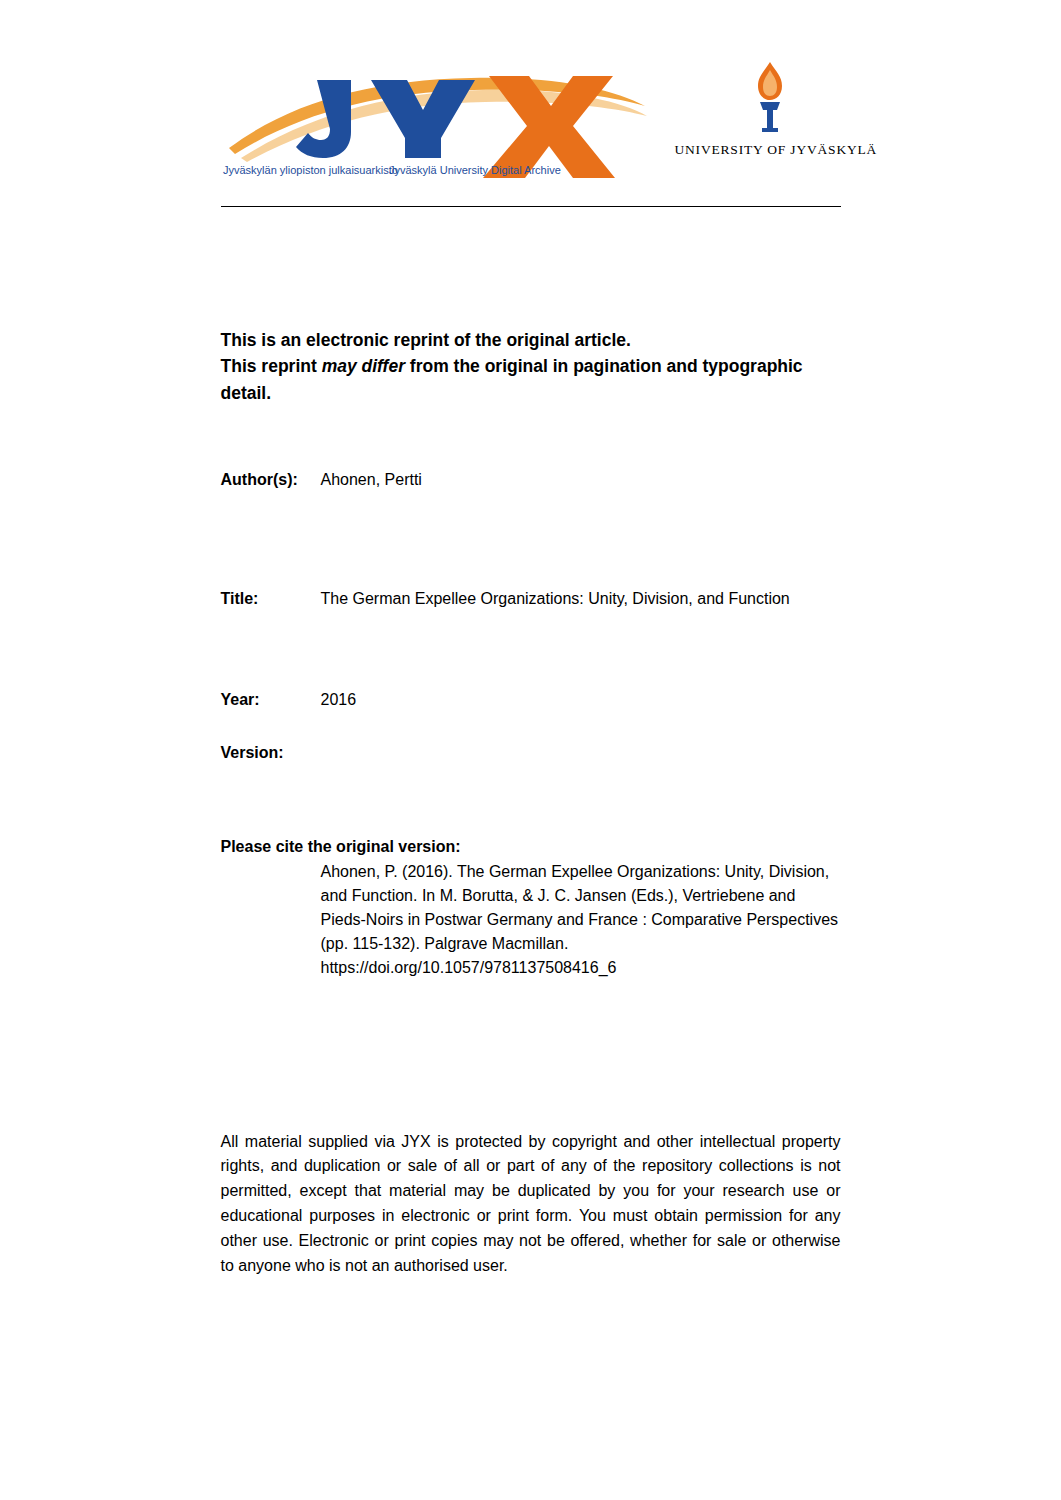JYX — Jyväskylän yliopiston julkaisuarkisto / Jyväskylä University Digital Archive Jyväskylän yliopiston julkaisuarkisto Jyväskylä University Digital Archive
University of Jyväskylä torch emblem
UNIVERSITY OF JYVÄSKYLÄ
This is an electronic reprint of the original article.
This reprint may differ from the original in pagination and typographic detail.
Author(s):
Ahonen, Pertti
Title:
The German Expellee Organizations: Unity, Division, and Function
Year:
2016
Version:
Please cite the original version:
Ahonen, P. (2016). The German Expellee Organizations: Unity, Division, and Function. In M. Borutta, & J. C. Jansen (Eds.), Vertriebene and Pieds-Noirs in Postwar Germany and France : Comparative Perspectives (pp. 115-132). Palgrave Macmillan. https://doi.org/10.1057/9781137508416_6
All material supplied via JYX is protected by copyright and other intellectual property rights, and duplication or sale of all or part of any of the repository collections is not permitted, except that material may be duplicated by you for your research use or educational purposes in electronic or print form. You must obtain permission for any other use. Electronic or print copies may not be offered, whether for sale or otherwise to anyone who is not an authorised user.